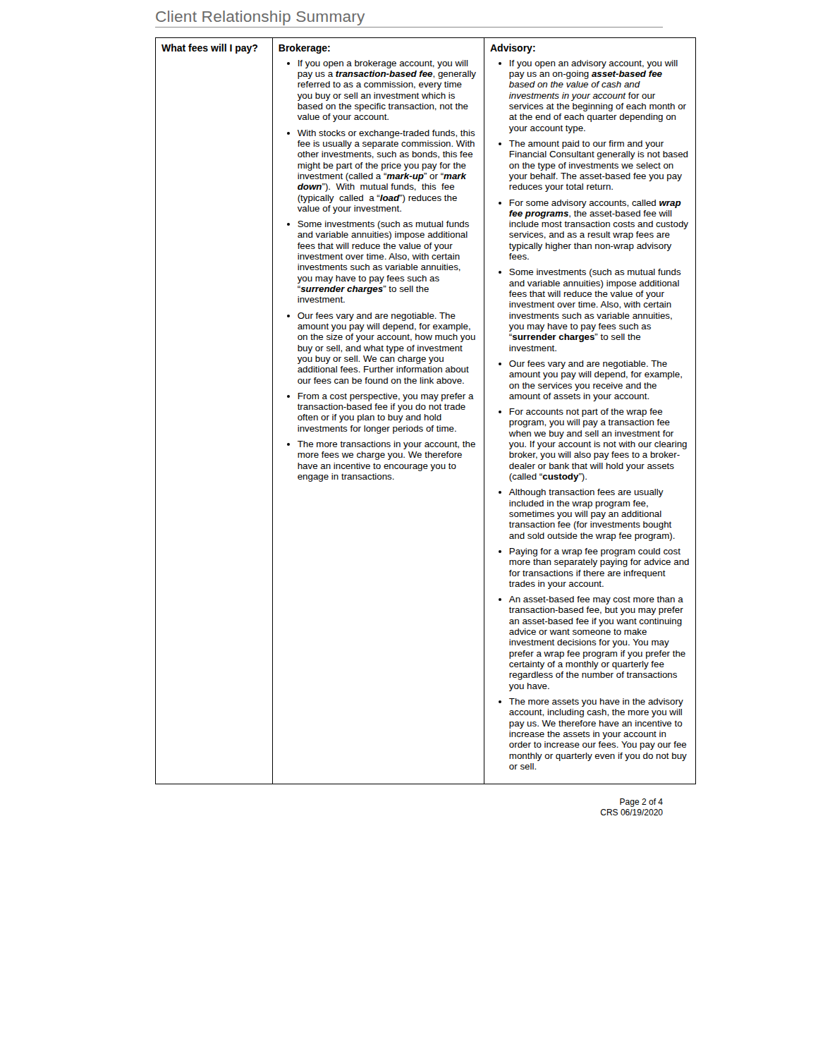Client Relationship Summary
| What fees will I pay? | Brokerage: If you open a brokerage account, you will pay us a transaction-based fee , generally referred to as a commission, every time you buy or sell an investment which is based on the specific transaction, not the value of your account. With stocks or exchange-traded funds, this fee is usually a separate commission. With other investments, such as bonds, this fee might be part of the price you pay for the investment (called a “ mark-up ” or “ mark down ”). With mutual funds, this fee (typically called a “ load ”) reduces the value of your investment. Some investments (such as mutual funds and variable annuities) impose additional fees that will reduce the value of your investment over time. Also, with certain investments such as variable annuities, you may have to pay fees such as “ surrender charges ” to sell the investment. Our fees vary and are negotiable. The amount you pay will depend, for example, on the size of your account, how much you buy or sell, and what type of investment you buy or sell. We can charge you additional fees. Further information about our fees can be found on the link above. From a cost perspective, you may prefer a transaction-based fee if you do not trade often or if you plan to buy and hold investments for longer periods of time. The more transactions in your account, the more fees we charge you. We therefore have an incentive to encourage you to engage in transactions. | Advisory: If you open an advisory account, you will pay us an on-going asset-based fee based on the value of cash and investments in your account for our services at the beginning of each month or at the end of each quarter depending on your account type. The amount paid to our firm and your Financial Consultant generally is not based on the type of investments we select on your behalf. The asset-based fee you pay reduces your total return. For some advisory accounts, called wrap fee programs , the asset-based fee will include most transaction costs and custody services, and as a result wrap fees are typically higher than non-wrap advisory fees. Some investments (such as mutual funds and variable annuities) impose additional fees that will reduce the value of your investment over time. Also, with certain investments such as variable annuities, you may have to pay fees such as “ surrender charges ” to sell the investment. Our fees vary and are negotiable. The amount you pay will depend, for example, on the services you receive and the amount of assets in your account. For accounts not part of the wrap fee program, you will pay a transaction fee when we buy and sell an investment for you. If your account is not with our clearing broker, you will also pay fees to a broker-dealer or bank that will hold your assets (called “ custody ”). Although transaction fees are usually included in the wrap program fee, sometimes you will pay an additional transaction fee (for investments bought and sold outside the wrap fee program). Paying for a wrap fee program could cost more than separately paying for advice and for transactions if there are infrequent trades in your account. An asset-based fee may cost more than a transaction-based fee, but you may prefer an asset-based fee if you want continuing advice or want someone to make investment decisions for you. You may prefer a wrap fee program if you prefer the certainty of a monthly or quarterly fee regardless of the number of transactions you have. The more assets you have in the advisory account, including cash, the more you will pay us. We therefore have an incentive to increase the assets in your account in order to increase our fees. You pay our fee monthly or quarterly even if you do not buy or sell. |
Page 2 of 4
CRS 06/19/2020